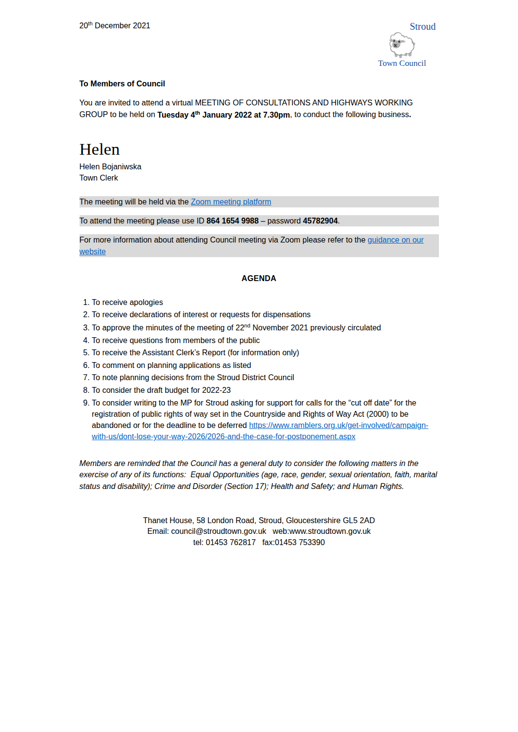Stroud 🐑 Town Council
20th December 2021
To Members of Council
You are invited to attend a virtual MEETING OF CONSULTATIONS AND HIGHWAYS WORKING GROUP to be held on Tuesday 4th January 2022 at 7.30pm, to conduct the following business.
Helen
Helen Bojaniwska
Town Clerk
The meeting will be held via the Zoom meeting platform
To attend the meeting please use ID 864 1654 9988 – password 45782904.
For more information about attending Council meeting via Zoom please refer to the guidance on our website
AGENDA
To receive apologies
To receive declarations of interest or requests for dispensations
To approve the minutes of the meeting of 22nd November 2021 previously circulated
To receive questions from members of the public
To receive the Assistant Clerk’s Report (for information only)
To comment on planning applications as listed
To note planning decisions from the Stroud District Council
To consider the draft budget for 2022-23
To consider writing to the MP for Stroud asking for support for calls for the “cut off date” for the registration of public rights of way set in the Countryside and Rights of Way Act (2000) to be abandoned or for the deadline to be deferred https://www.ramblers.org.uk/get-involved/campaign-with-us/dont-lose-your-way-2026/2026-and-the-case-for-postponement.aspx
Members are reminded that the Council has a general duty to consider the following matters in the exercise of any of its functions: Equal Opportunities (age, race, gender, sexual orientation, faith, marital status and disability); Crime and Disorder (Section 17); Health and Safety; and Human Rights.
Thanet House, 58 London Road, Stroud, Gloucestershire GL5 2AD
Email: council@stroudtown.gov.uk web:www.stroudtown.gov.uk
tel: 01453 762817 fax:01453 753390